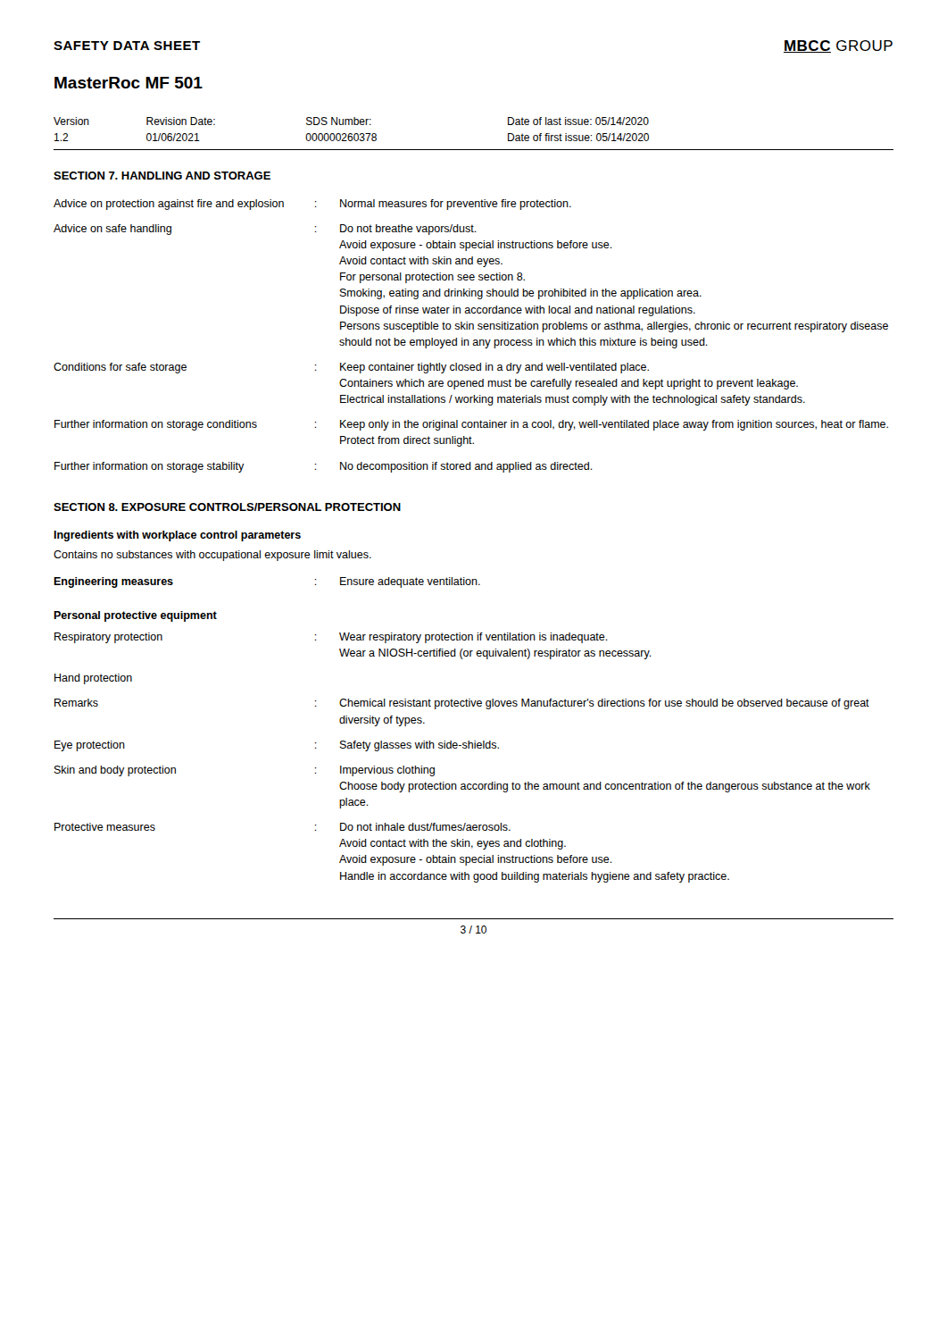SAFETY DATA SHEET
MBCC GROUP
MasterRoc MF 501
| Version 1.2 | Revision Date: 01/06/2021 | SDS Number: 000000260378 | Date of last issue: 05/14/2020 Date of first issue: 05/14/2020 |
SECTION 7. HANDLING AND STORAGE
| Advice on protection against fire and explosion | : | Normal measures for preventive fire protection. |
| Advice on safe handling | : | Do not breathe vapors/dust. Avoid exposure - obtain special instructions before use. Avoid contact with skin and eyes. For personal protection see section 8. Smoking, eating and drinking should be prohibited in the application area. Dispose of rinse water in accordance with local and national regulations. Persons susceptible to skin sensitization problems or asthma, allergies, chronic or recurrent respiratory disease should not be employed in any process in which this mixture is being used. |
| Conditions for safe storage | : | Keep container tightly closed in a dry and well-ventilated place. Containers which are opened must be carefully resealed and kept upright to prevent leakage. Electrical installations / working materials must comply with the technological safety standards. |
| Further information on storage conditions | : | Keep only in the original container in a cool, dry, well-ventilated place away from ignition sources, heat or flame. Protect from direct sunlight. |
| Further information on storage stability | : | No decomposition if stored and applied as directed. |
SECTION 8. EXPOSURE CONTROLS/PERSONAL PROTECTION
Ingredients with workplace control parameters
Contains no substances with occupational exposure limit values.
| Engineering measures | : | Ensure adequate ventilation. |
Personal protective equipment
| Respiratory protection | : | Wear respiratory protection if ventilation is inadequate. Wear a NIOSH-certified (or equivalent) respirator as necessary. |
| Hand protection | | |
| Remarks | : | Chemical resistant protective gloves Manufacturer's directions for use should be observed because of great diversity of types. |
| Eye protection | : | Safety glasses with side-shields. |
| Skin and body protection | : | Impervious clothing Choose body protection according to the amount and concentration of the dangerous substance at the work place. |
| Protective measures | : | Do not inhale dust/fumes/aerosols. Avoid contact with the skin, eyes and clothing. Avoid exposure - obtain special instructions before use. Handle in accordance with good building materials hygiene and safety practice. |
3 / 10